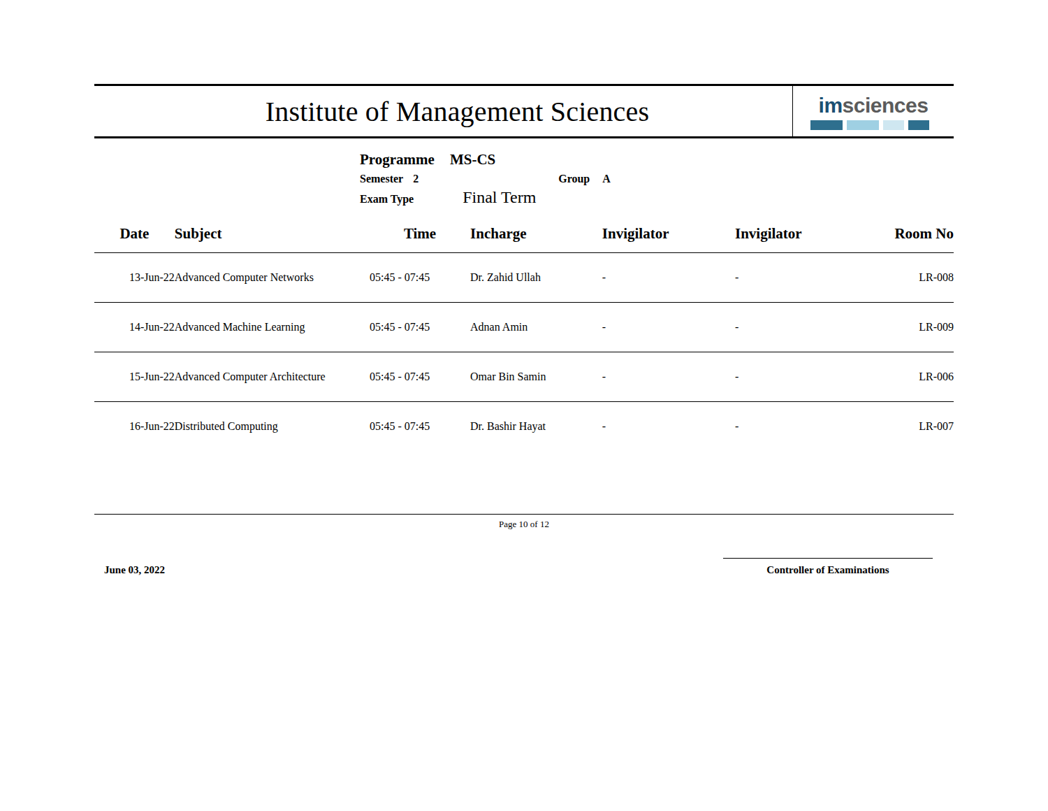Institute of Management Sciences
im sciences
Programme MS-CS
Semester 2 Group A
Exam Type Final Term
| Date | Subject | Time | Incharge | Invigilator | Invigilator | Room No |
| --- | --- | --- | --- | --- | --- | --- |
| 13-Jun-22 | Advanced Computer Networks | 05:45 - 07:45 | Dr. Zahid Ullah | - | - | LR-008 |
| 14-Jun-22 | Advanced Machine Learning | 05:45 - 07:45 | Adnan Amin | - | - | LR-009 |
| 15-Jun-22 | Advanced Computer Architecture | 05:45 - 07:45 | Omar Bin Samin | - | - | LR-006 |
| 16-Jun-22 | Distributed Computing | 05:45 - 07:45 | Dr. Bashir Hayat | - | - | LR-007 |
Page 10 of 12
June 03, 2022
Controller of Examinations